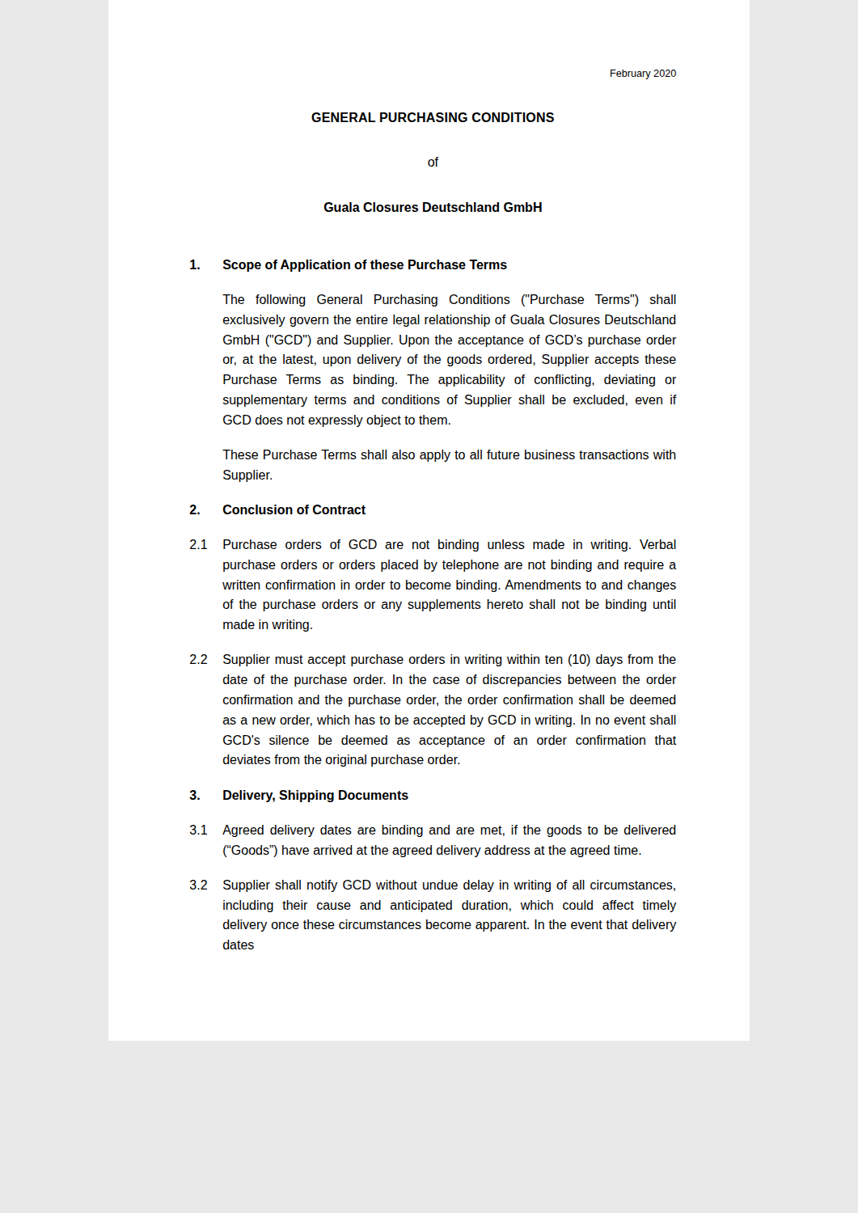February 2020
GENERAL PURCHASING CONDITIONS
of
Guala Closures Deutschland GmbH
1.
Scope of Application of these Purchase Terms
The following General Purchasing Conditions ("Purchase Terms") shall exclusively govern the entire legal relationship of Guala Closures Deutschland GmbH ("GCD") and Supplier. Upon the acceptance of GCD’s purchase order or, at the latest, upon delivery of the goods ordered, Supplier accepts these Purchase Terms as binding. The applicability of conflicting, deviating or supplementary terms and conditions of Supplier shall be excluded, even if GCD does not expressly object to them.
These Purchase Terms shall also apply to all future business transactions with Supplier.
2.
Conclusion of Contract
2.1
Purchase orders of GCD are not binding unless made in writing. Verbal purchase orders or orders placed by telephone are not binding and require a written confirmation in order to become binding. Amendments to and changes of the purchase orders or any supplements hereto shall not be binding until made in writing.
2.2
Supplier must accept purchase orders in writing within ten (10) days from the date of the purchase order. In the case of discrepancies between the order confirmation and the purchase order, the order confirmation shall be deemed as a new order, which has to be accepted by GCD in writing. In no event shall GCD's silence be deemed as acceptance of an order confirmation that deviates from the original purchase order.
3.
Delivery, Shipping Documents
3.1
Agreed delivery dates are binding and are met, if the goods to be delivered (“Goods”) have arrived at the agreed delivery address at the agreed time.
3.2
Supplier shall notify GCD without undue delay in writing of all circumstances, including their cause and anticipated duration, which could affect timely delivery once these circumstances become apparent. In the event that delivery dates